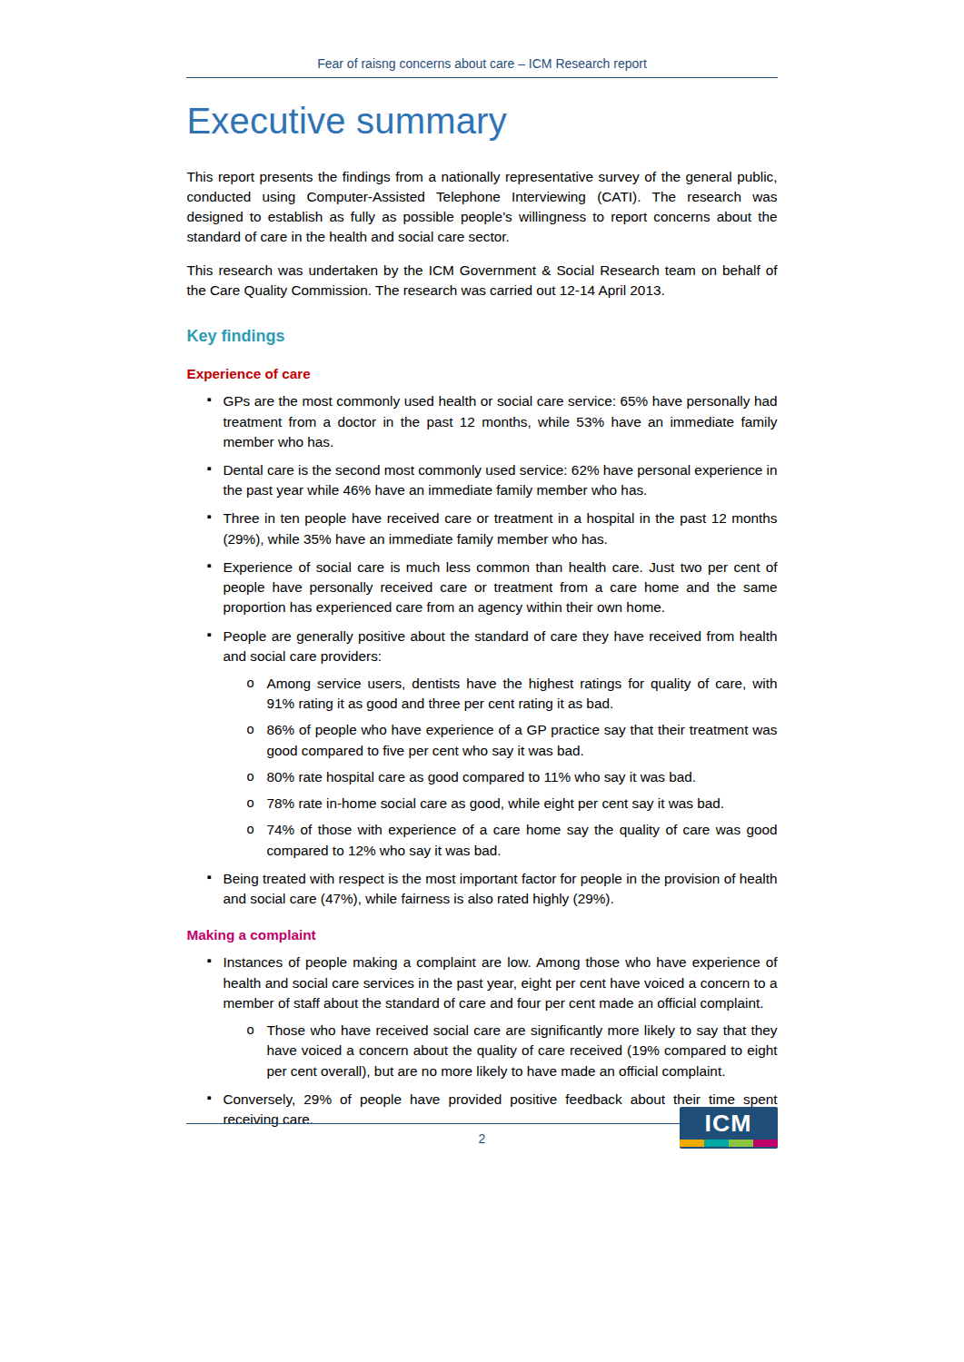Fear of raisng concerns about care – ICM Research report
Executive summary
This report presents the findings from a nationally representative survey of the general public, conducted using Computer-Assisted Telephone Interviewing (CATI). The research was designed to establish as fully as possible people’s willingness to report concerns about the standard of care in the health and social care sector.
This research was undertaken by the ICM Government & Social Research team on behalf of the Care Quality Commission. The research was carried out 12-14 April 2013.
Key findings
Experience of care
GPs are the most commonly used health or social care service: 65% have personally had treatment from a doctor in the past 12 months, while 53% have an immediate family member who has.
Dental care is the second most commonly used service: 62% have personal experience in the past year while 46% have an immediate family member who has.
Three in ten people have received care or treatment in a hospital in the past 12 months (29%), while 35% have an immediate family member who has.
Experience of social care is much less common than health care. Just two per cent of people have personally received care or treatment from a care home and the same proportion has experienced care from an agency within their own home.
People are generally positive about the standard of care they have received from health and social care providers:
Among service users, dentists have the highest ratings for quality of care, with 91% rating it as good and three per cent rating it as bad.
86% of people who have experience of a GP practice say that their treatment was good compared to five per cent who say it was bad.
80% rate hospital care as good compared to 11% who say it was bad.
78% rate in-home social care as good, while eight per cent say it was bad.
74% of those with experience of a care home say the quality of care was good compared to 12% who say it was bad.
Being treated with respect is the most important factor for people in the provision of health and social care (47%), while fairness is also rated highly (29%).
Making a complaint
Instances of people making a complaint are low. Among those who have experience of health and social care services in the past year, eight per cent have voiced a concern to a member of staff about the standard of care and four per cent made an official complaint.
Those who have received social care are significantly more likely to say that they have voiced a concern about the quality of care received (19% compared to eight per cent overall), but are no more likely to have made an official complaint.
Conversely, 29% of people have provided positive feedback about their time spent receiving care.
2
ICM